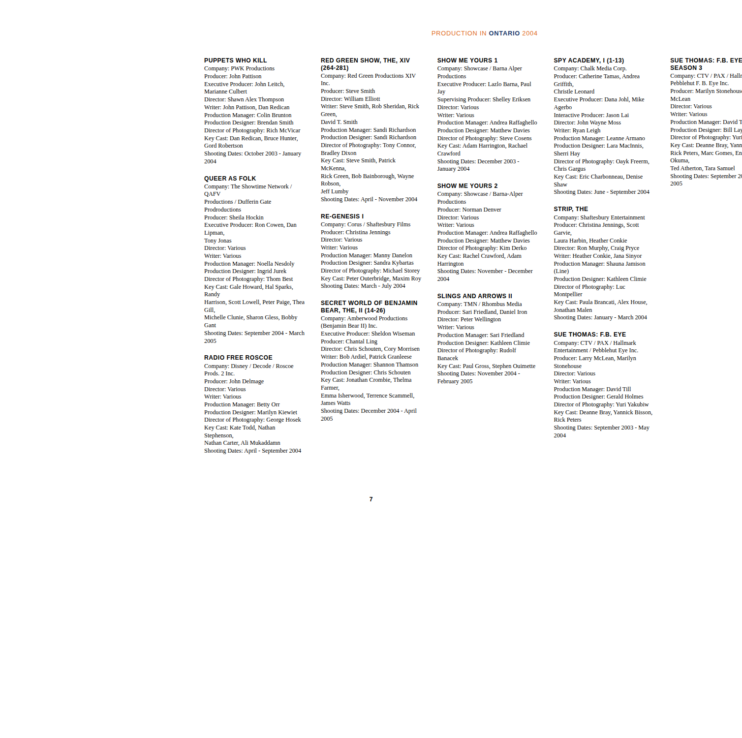PRODUCTION IN ONTARIO 2004
Puppets Who Kill
Company: PWK Productions
Producer: John Pattison
Executive Producer: John Leitch,
Marianne Culbert
Director: Shawn Alex Thompson
Writer: John Pattison, Dan Redican
Production Manager: Colin Brunton
Production Designer: Brendan Smith
Director of Photography: Rich McVicar
Key Cast: Dan Redican, Bruce Hunter,
Gord Robertson
Shooting Dates: October 2003 - January 2004
Queer as Folk
Company: The Showtime Network / QAFV
Productions / Dufferin Gate Prodroductions
Producer: Sheila Hockin
Executive Producer: Ron Cowen, Dan Lipman,
Tony Jonas
Director: Various
Writer: Various
Production Manager: Noella Nesdoly
Production Designer: Ingrid Jurek
Director of Photography: Thom Best
Key Cast: Gale Howard, Hal Sparks, Randy
Harrison, Scott Lowell, Peter Paige, Thea Gill,
Michelle Clunie, Sharon Gless, Bobby Gant
Shooting Dates: September 2004 - March 2005
Radio Free Roscoe
Company: Disney / Decode / Roscoe Prods. 2 Inc.
Producer: John Delmage
Director: Various
Writer: Various
Production Manager: Betty Orr
Production Designer: Marilyn Kiewiet
Director of Photography: George Hosek
Key Cast: Kate Todd, Nathan Stephenson,
Nathan Carter, Ali Mukaddamn
Shooting Dates: April - September 2004
Red Green Show, The, XIV
(264-281)
Company: Red Green Productions XIV Inc.
Producer: Steve Smith
Director: William Elliott
Writer: Steve Smith, Rob Sheridan, Rick Green,
David T. Smith
Production Manager: Sandi Richardson
Production Designer: Sandi Richardson
Director of Photography: Tony Connor,
Bradley Dixon
Key Cast: Steve Smith, Patrick McKenna,
Rick Green, Bob Bainborough, Wayne Robson,
Jeff Lumby
Shooting Dates: April - November 2004
Re-Genesis I
Company: Corus / Shaftesbury Films
Producer: Christina Jennings
Director: Various
Writer: Various
Production Manager: Manny Danelon
Production Designer: Sandra Kybartas
Director of Photography: Michael Storey
Key Cast: Peter Outerbridge, Maxim Roy
Shooting Dates: March - July 2004
Secret World of Benjamin
Bear, The, II (14-26)
Company: Amberwood Productions
(Benjamin Bear II) Inc.
Executive Producer: Sheldon Wiseman
Producer: Chantal Ling
Director: Chris Schouten, Cory Morrisen
Writer: Bob Ardiel, Patrick Granleese
Production Manager: Shannon Thamson
Production Designer: Chris Schouten
Key Cast: Jonathan Crombie, Thelma Farmer,
Emma Isherwood, Terrence Scammell,
James Watts
Shooting Dates: December 2004 - April 2005
Show Me Yours 1
Company: Showcase / Barna Alper Productions
Executive Producer: Lazlo Barna, Paul Jay
Supervising Producer: Shelley Eriksen
Director: Various
Writer: Various
Production Manager: Andrea Raffaghello
Production Designer: Matthew Davies
Director of Photography: Steve Cosens
Key Cast: Adam Harrington, Rachael Crawford
Shooting Dates: December 2003 - January 2004
Show Me Yours 2
Company: Showcase / Barna-Alper Productions
Producer: Norman Denver
Director: Various
Writer: Various
Production Manager: Andrea Raffaghello
Production Designer: Matthew Davies
Director of Photography: Kim Derko
Key Cast: Rachel Crawford, Adam Harrington
Shooting Dates: November - December 2004
Slings and Arrows II
Company: TMN / Rhombus Media
Producer: Sari Friedland, Daniel Iron
Director: Peter Wellington
Writer: Various
Production Manager: Sari Friedland
Production Designer: Kathleen Climie
Director of Photography: Rudolf Banacek
Key Cast: Paul Gross, Stephen Ouimette
Shooting Dates: November 2004 -
February 2005
Spy Academy, I (1-13)
Company: Chalk Media Corp.
Producer: Catherine Tamas, Andrea Griffith,
Christle Leonard
Executive Producer: Dana Johl, Mike Agerbo
Interactive Producer: Jason Lai
Director: John Wayne Moss
Writer: Ryan Leigh
Production Manager: Leanne Armano
Production Designer: Lara MacInnis,
Sherri Hay
Director of Photography: Oayk Freerm,
Chris Gargus
Key Cast: Eric Charbonneau, Denise Shaw
Shooting Dates: June - September 2004
Strip, The
Company: Shaftesbury Entertainment
Producer: Christina Jennings, Scott Garvie,
Laura Harbin, Heather Conkie
Director: Ron Murphy, Craig Pryce
Writer: Heather Conkie, Jana Sinyor
Production Manager: Shauna Jamison (Line)
Production Designer: Kathleen Climie
Director of Photography: Luc Montpellier
Key Cast: Paula Brancati, Alex House,
Jonathan Malen
Shooting Dates: January - March 2004
Sue Thomas: F.B. Eye
Company: CTV / PAX / Hallmark
Entertainment / Pebblehut Eye Inc.
Producer: Larry McLean, Marilyn Stonehouse
Director: Various
Writer: Various
Production Manager: David Till
Production Designer: Gerald Holmes
Director of Photography: Yuri Yakubiw
Key Cast: Deanne Bray, Yannick Bisson,
Rick Peters
Shooting Dates: September 2003 - May 2004
Sue Thomas: F.B. Eye Season 3
Company: CTV / PAX / Hallmark /
Pebblehut F. B. Eye Inc.
Producer: Marilyn Stonehouse, Larry McLean
Director: Various
Writer: Various
Production Manager: David Till
Production Designer: Bill Layton
Director of Photography: Yuri Yakubiw
Key Cast: Deanne Bray, Yannick Bisson,
Rick Peters, Marc Gomes, Enuka Okuma,
Ted Atherton, Tara Samuel
Shooting Dates: September 2004 - June 2005
7